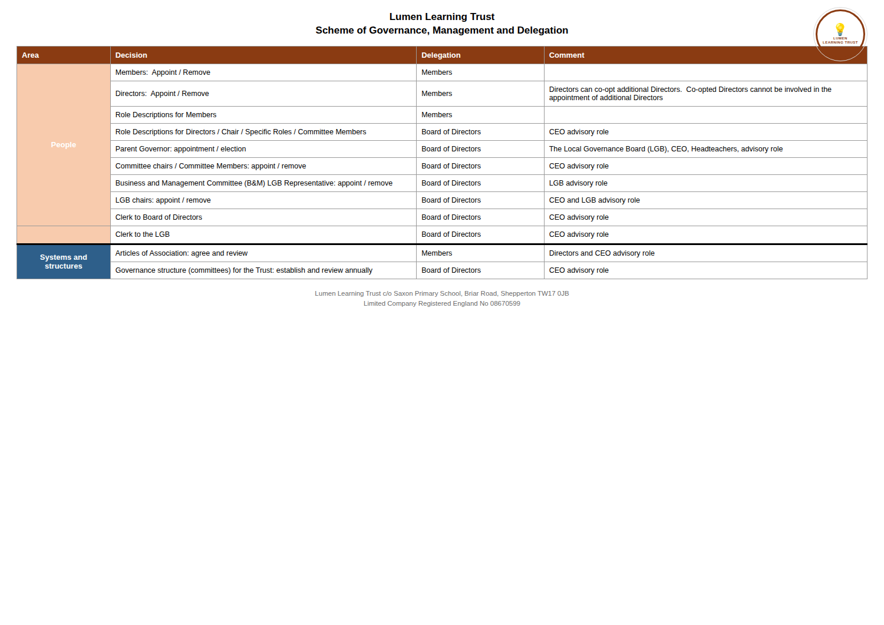Lumen Learning Trust
Scheme of Governance, Management and Delegation
💡
LUMEN
LEARNING TRUST
| Area | Decision | Delegation | Comment |
| --- | --- | --- | --- |
| People | Members: Appoint / Remove | Members | |
| Directors: Appoint / Remove | Members | Directors can co-opt additional Directors. Co-opted Directors cannot be involved in the appointment of additional Directors |
| Role Descriptions for Members | Members | |
| Role Descriptions for Directors / Chair / Specific Roles / Committee Members | Board of Directors | CEO advisory role |
| Parent Governor: appointment / election | Board of Directors | The Local Governance Board (LGB), CEO, Headteachers, advisory role |
| Committee chairs / Committee Members: appoint / remove | Board of Directors | CEO advisory role |
| Business and Management Committee (B&M) LGB Representative: appoint / remove | Board of Directors | LGB advisory role |
| LGB chairs: appoint / remove | Board of Directors | CEO and LGB advisory role |
| Clerk to Board of Directors | Board of Directors | CEO advisory role |
| | Clerk to the LGB | Board of Directors | CEO advisory role |
| Systems and structures | Articles of Association: agree and review | Members | Directors and CEO advisory role |
| Governance structure (committees) for the Trust: establish and review annually | Board of Directors | CEO advisory role |
Lumen Learning Trust c/o Saxon Primary School, Briar Road, Shepperton TW17 0JB
Limited Company Registered England No 08670599